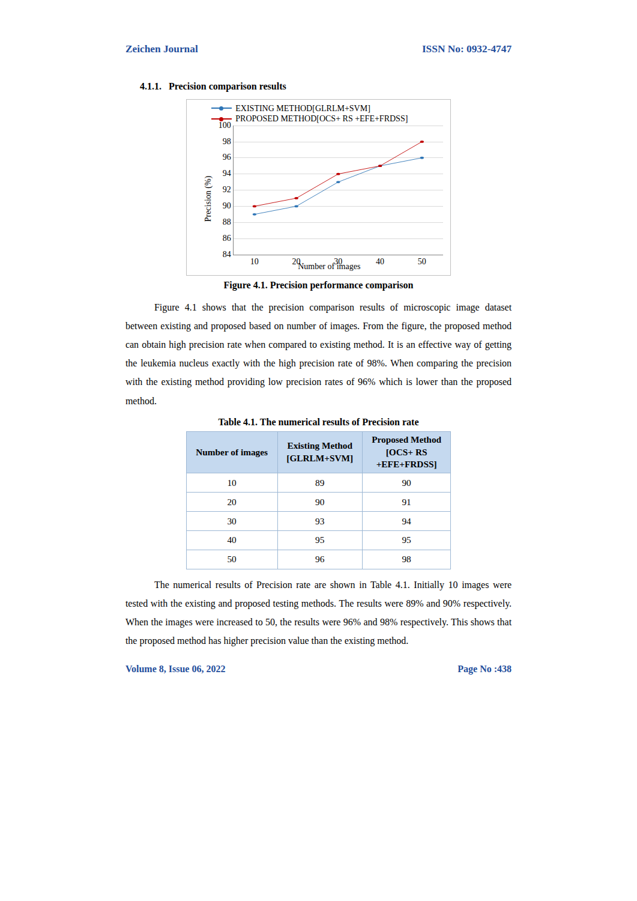Zeichen Journal ISSN No: 0932-4747
4.1.1. Precision comparison results
EXISTING METHOD[GLRLM+SVM]
PROPOSED METHOD[OCS+ RS +EFE+FRDSS]
Precision (%)
100
98
96
94
92
90
88
86
84
10
20
30
40
50
Number of images
Figure 4.1. Precision performance comparison
Figure 4.1 shows that the precision comparison results of microscopic image dataset between existing and proposed based on number of images. From the figure, the proposed method can obtain high precision rate when compared to existing method. It is an effective way of getting the leukemia nucleus exactly with the high precision rate of 98%. When comparing the precision with the existing method providing low precision rates of 96% which is lower than the proposed method.
Table 4.1. The numerical results of Precision rate
| Number of images | Existing Method [GLRLM+SVM] | Proposed Method [OCS+ RS +EFE+FRDSS] |
| --- | --- | --- |
| 10 | 89 | 90 |
| 20 | 90 | 91 |
| 30 | 93 | 94 |
| 40 | 95 | 95 |
| 50 | 96 | 98 |
The numerical results of Precision rate are shown in Table 4.1. Initially 10 images were tested with the existing and proposed testing methods. The results were 89% and 90% respectively. When the images were increased to 50, the results were 96% and 98% respectively. This shows that the proposed method has higher precision value than the existing method.
Volume 8, Issue 06, 2022 Page No :438